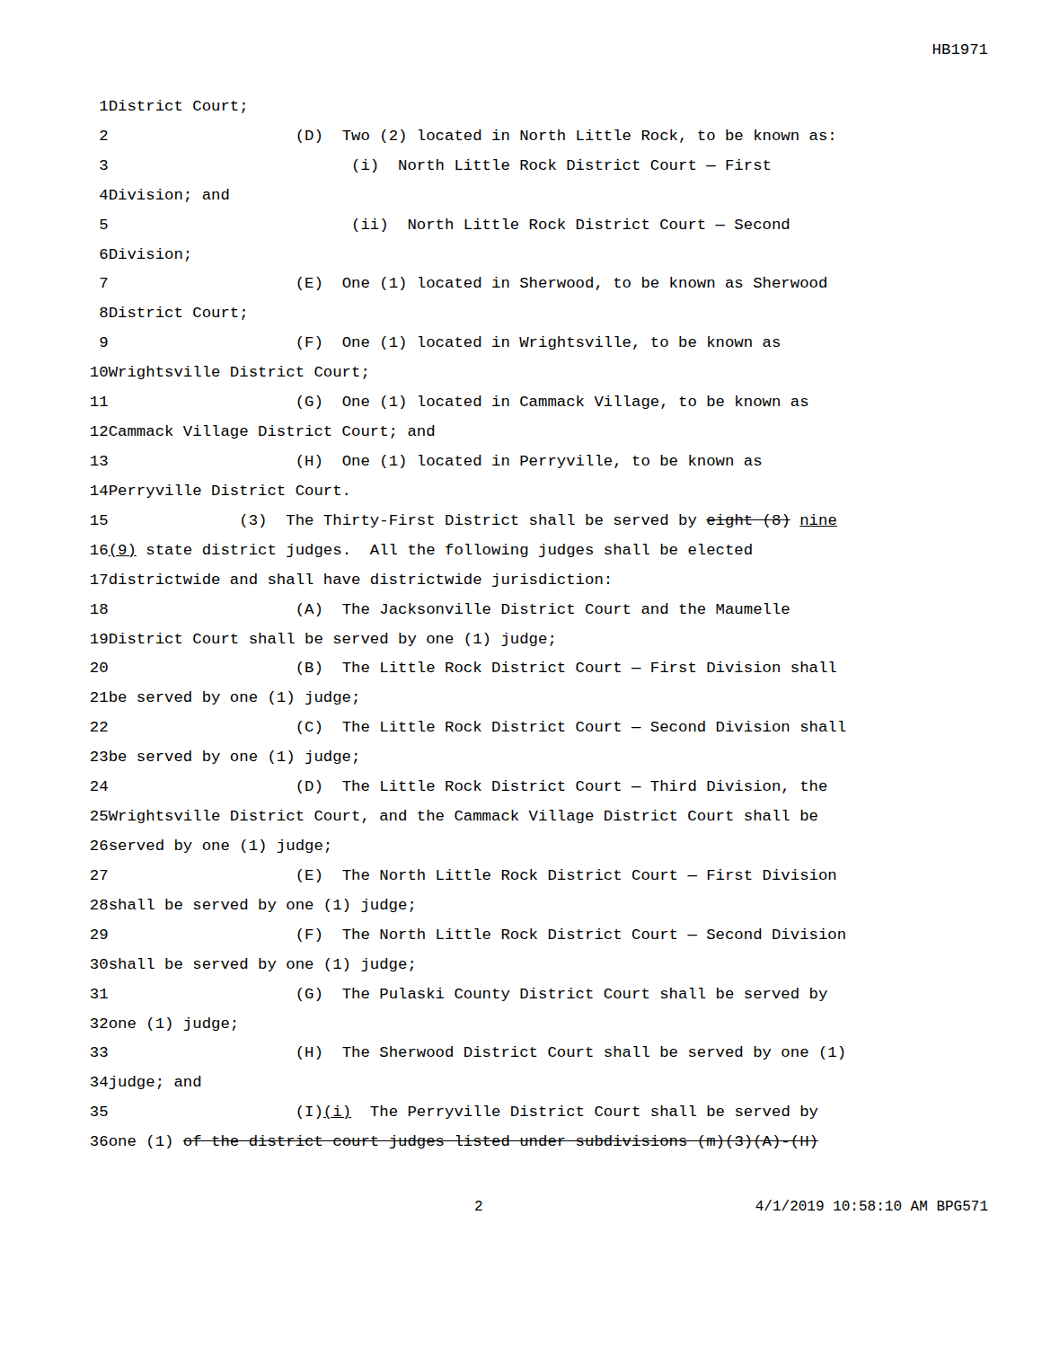HB1971
| 1 | District Court; |
| 2 | (D) Two (2) located in North Little Rock, to be known as: |
| 3 | (i) North Little Rock District Court — First |
| 4 | Division; and |
| 5 | (ii) North Little Rock District Court — Second |
| 6 | Division; |
| 7 | (E) One (1) located in Sherwood, to be known as Sherwood |
| 8 | District Court; |
| 9 | (F) One (1) located in Wrightsville, to be known as |
| 10 | Wrightsville District Court; |
| 11 | (G) One (1) located in Cammack Village, to be known as |
| 12 | Cammack Village District Court; and |
| 13 | (H) One (1) located in Perryville, to be known as |
| 14 | Perryville District Court. |
| 15 | (3) The Thirty-First District shall be served by eight (8) nine |
| 16 | (9) state district judges. All the following judges shall be elected |
| 17 | districtwide and shall have districtwide jurisdiction: |
| 18 | (A) The Jacksonville District Court and the Maumelle |
| 19 | District Court shall be served by one (1) judge; |
| 20 | (B) The Little Rock District Court — First Division shall |
| 21 | be served by one (1) judge; |
| 22 | (C) The Little Rock District Court — Second Division shall |
| 23 | be served by one (1) judge; |
| 24 | (D) The Little Rock District Court — Third Division, the |
| 25 | Wrightsville District Court, and the Cammack Village District Court shall be |
| 26 | served by one (1) judge; |
| 27 | (E) The North Little Rock District Court — First Division |
| 28 | shall be served by one (1) judge; |
| 29 | (F) The North Little Rock District Court — Second Division |
| 30 | shall be served by one (1) judge; |
| 31 | (G) The Pulaski County District Court shall be served by |
| 32 | one (1) judge; |
| 33 | (H) The Sherwood District Court shall be served by one (1) |
| 34 | judge; and |
| 35 | (I) (i) The Perryville District Court shall be served by |
| 36 | one (1) of the district court judges listed under subdivisions (m)(3)(A)-(H) |
2 4/1/2019 10:58:10 AM BPG571